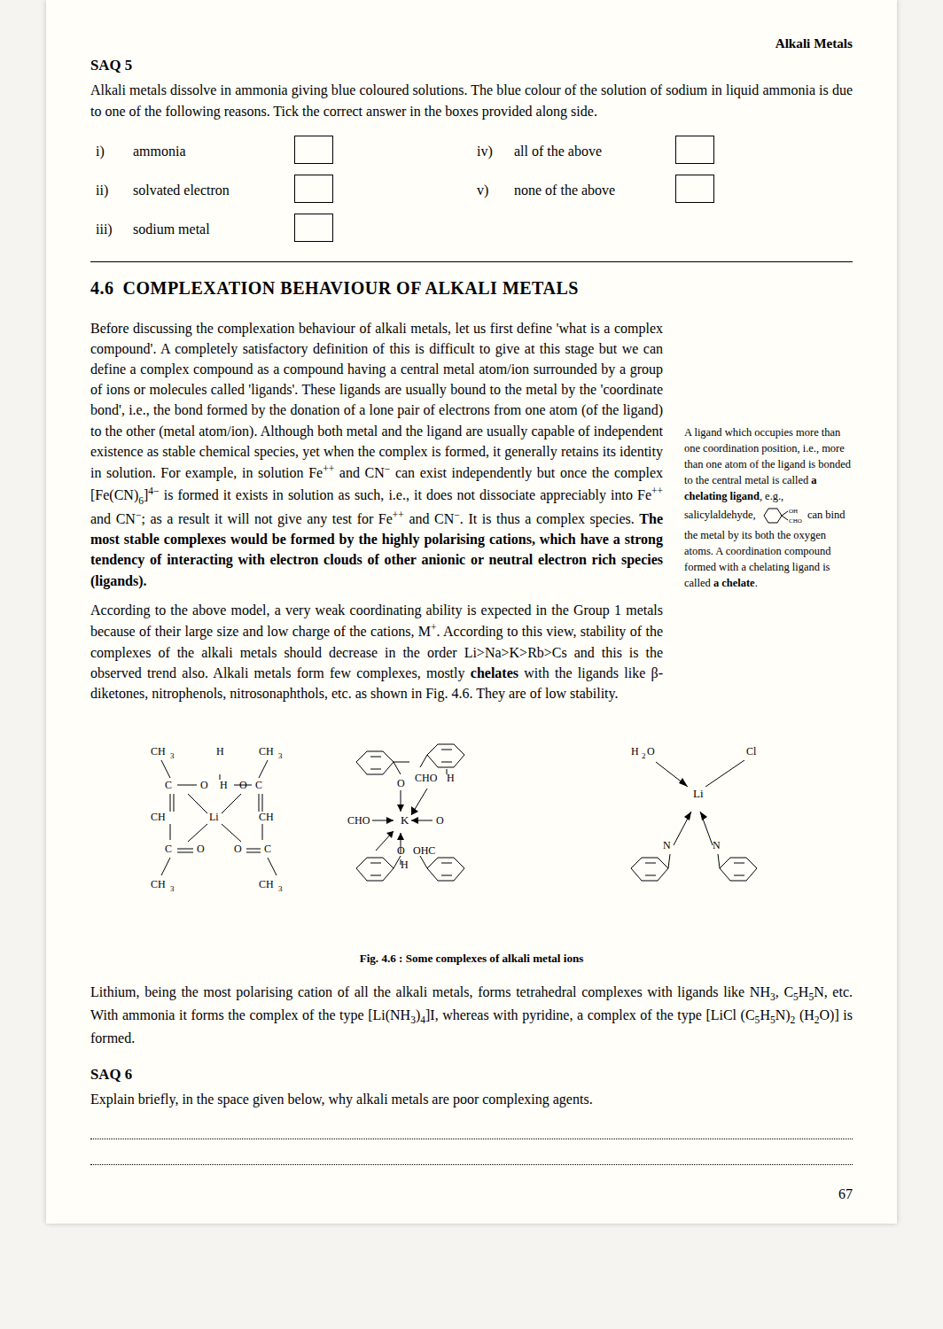Alkali Metals
SAQ 5
Alkali metals dissolve in ammonia giving blue coloured solutions. The blue colour of the solution of sodium in liquid ammonia is due to one of the following reasons. Tick the correct answer in the boxes provided along side.
| i) | ammonia | | iv) | all of the above | |
| ii) | solvated electron | | v) | none of the above | |
| iii) | sodium metal | | | | |
4.6 COMPLEXATION BEHAVIOUR OF ALKALI METALS
Before discussing the complexation behaviour of alkali metals, let us first define 'what is a complex compound'. A completely satisfactory definition of this is difficult to give at this stage but we can define a complex compound as a compound having a central metal atom/ion surrounded by a group of ions or molecules called 'ligands'. These ligands are usually bound to the metal by the 'coordinate bond', i.e., the bond formed by the donation of a lone pair of electrons from one atom (of the ligand) to the other (metal atom/ion). Although both metal and the ligand are usually capable of independent existence as stable chemical species, yet when the complex is formed, it generally retains its identity in solution. For example, in solution Fe++ and CN− can exist independently but once the complex [Fe(CN)6]4− is formed it exists in solution as such, i.e., it does not dissociate appreciably into Fe++ and CN−; as a result it will not give any test for Fe++ and CN−. It is thus a complex species. The most stable complexes would be formed by the highly polarising cations, which have a strong tendency of interacting with electron clouds of other anionic or neutral electron rich species (ligands).
According to the above model, a very weak coordinating ability is expected in the Group 1 metals because of their large size and low charge of the cations, M+. According to this view, stability of the complexes of the alkali metals should decrease in the order Li>Na>K>Rb>Cs and this is the observed trend also. Alkali metals form few complexes, mostly chelates with the ligands like β-diketones, nitrophenols, nitrosonaphthols, etc. as shown in Fig. 4.6. They are of low stability.
A ligand which occupies more than one coordination position, i.e., more than one atom of the ligand is bonded to the central metal is called a chelating ligand, e.g., salicylaldehyde, OH CHO can bind the metal by its both the oxygen atoms. A coordination compound formed with a chelating ligand is called a chelate.
CH3 H CH3 C O H O C CH CH Li C O O C CH3 CH3 O CHO H K CHO O O OHC H H2O Cl Li N N
Fig. 4.6 : Some complexes of alkali metal ions
Lithium, being the most polarising cation of all the alkali metals, forms tetrahedral complexes with ligands like NH3, C5H5N, etc. With ammonia it forms the complex of the type [Li(NH3)4]I, whereas with pyridine, a complex of the type [LiCl (C5H5N)2 (H2O)] is formed.
SAQ 6
Explain briefly, in the space given below, why alkali metals are poor complexing agents.
67